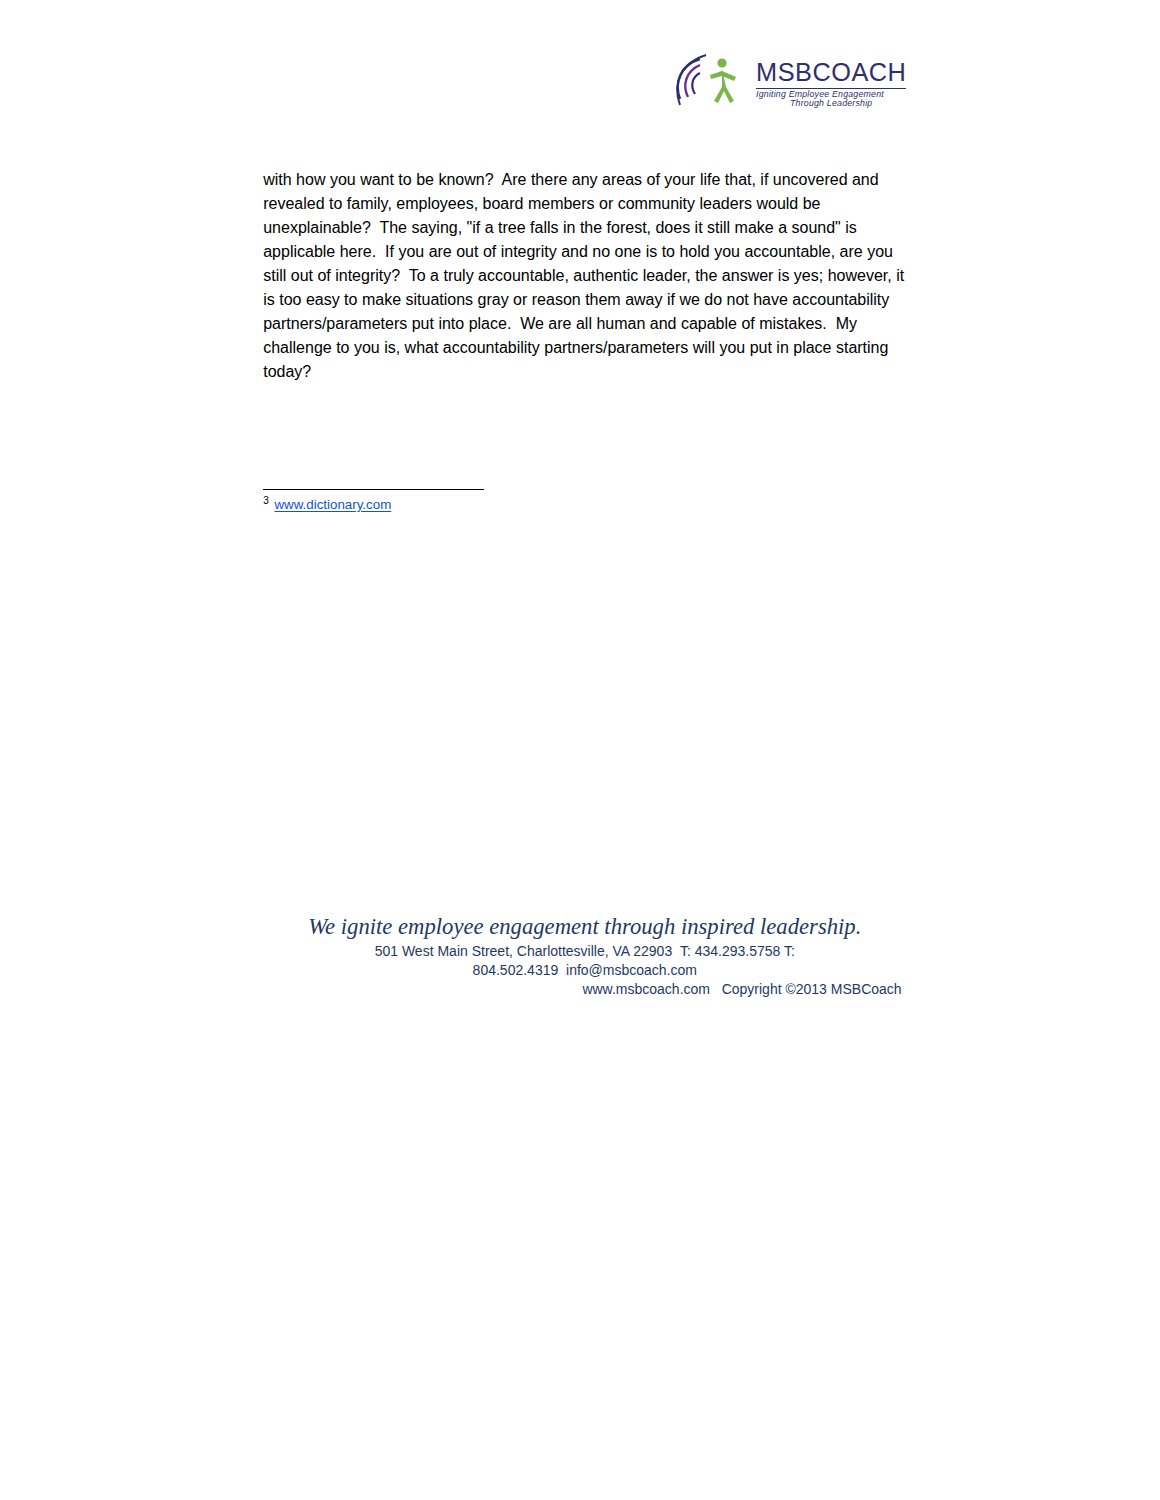MSBCOACH
Igniting Employee Engagement Through Leadership
with how you want to be known? Are there any areas of your life that, if uncovered and revealed to family, employees, board members or community leaders would be unexplainable? The saying, "if a tree falls in the forest, does it still make a sound" is applicable here. If you are out of integrity and no one is to hold you accountable, are you still out of integrity? To a truly accountable, authentic leader, the answer is yes; however, it is too easy to make situations gray or reason them away if we do not have accountability partners/parameters put into place. We are all human and capable of mistakes. My challenge to you is, what accountability partners/parameters will you put in place starting today?
3 www.dictionary.com
We ignite employee engagement through inspired leadership.
501 West Main Street, Charlottesville, VA 22903 T: 434.293.5758 T: 804.502.4319 info@msbcoach.com www.msbcoach.com Copyright ©2013 MSBCoach